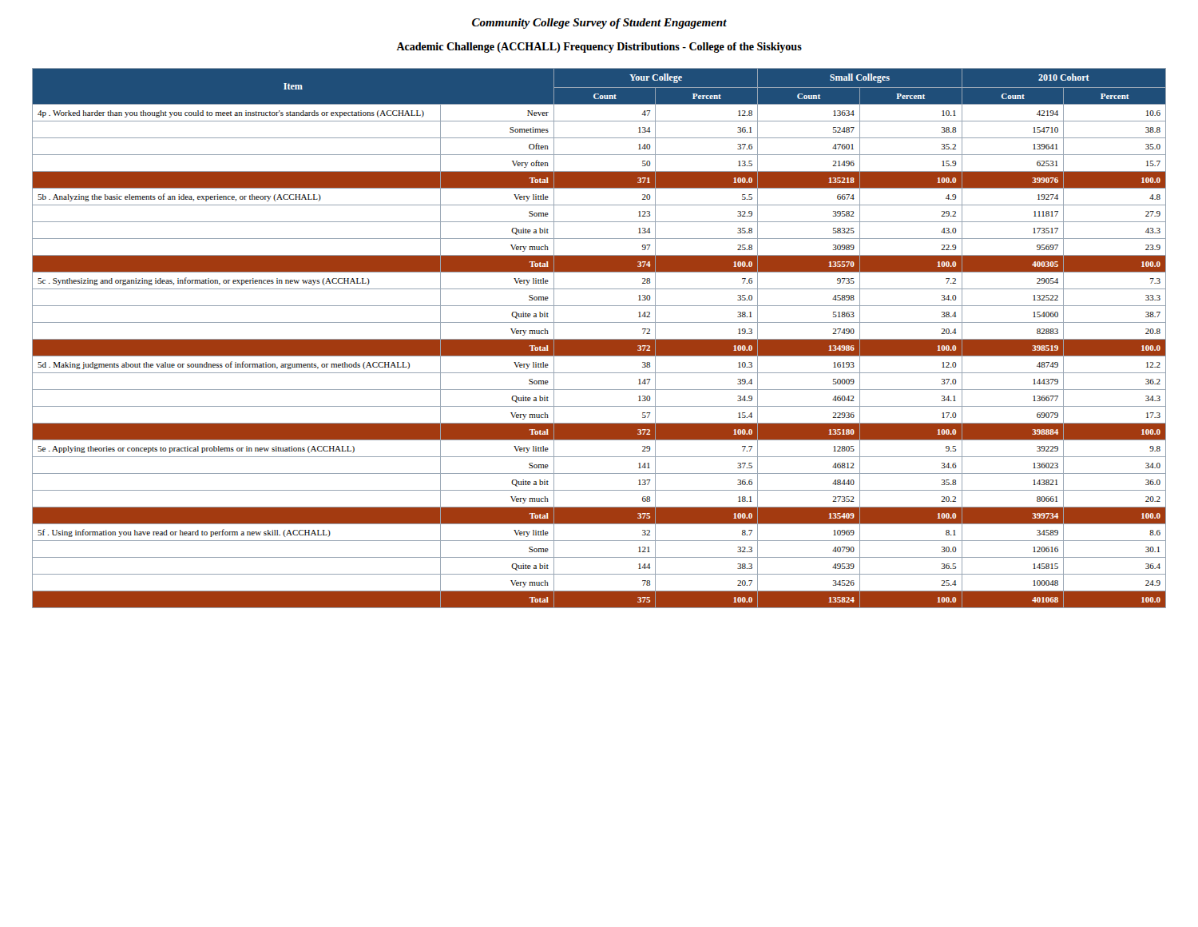Community College Survey of Student Engagement
Academic Challenge (ACCHALL) Frequency Distributions - College of the Siskiyous
| Item | Your College | Small Colleges | 2010 Cohort |
| --- | --- | --- | --- |
| Count | Percent | Count | Percent | Count | Percent |
| 4p . Worked harder than you thought you could to meet an instructor's standards or expectations (ACCHALL) | Never | 47 | 12.8 | 13634 | 10.1 | 42194 | 10.6 |
| | Sometimes | 134 | 36.1 | 52487 | 38.8 | 154710 | 38.8 |
| | Often | 140 | 37.6 | 47601 | 35.2 | 139641 | 35.0 |
| | Very often | 50 | 13.5 | 21496 | 15.9 | 62531 | 15.7 |
| | Total | 371 | 100.0 | 135218 | 100.0 | 399076 | 100.0 |
| 5b . Analyzing the basic elements of an idea, experience, or theory (ACCHALL) | Very little | 20 | 5.5 | 6674 | 4.9 | 19274 | 4.8 |
| | Some | 123 | 32.9 | 39582 | 29.2 | 111817 | 27.9 |
| | Quite a bit | 134 | 35.8 | 58325 | 43.0 | 173517 | 43.3 |
| | Very much | 97 | 25.8 | 30989 | 22.9 | 95697 | 23.9 |
| | Total | 374 | 100.0 | 135570 | 100.0 | 400305 | 100.0 |
| 5c . Synthesizing and organizing ideas, information, or experiences in new ways (ACCHALL) | Very little | 28 | 7.6 | 9735 | 7.2 | 29054 | 7.3 |
| | Some | 130 | 35.0 | 45898 | 34.0 | 132522 | 33.3 |
| | Quite a bit | 142 | 38.1 | 51863 | 38.4 | 154060 | 38.7 |
| | Very much | 72 | 19.3 | 27490 | 20.4 | 82883 | 20.8 |
| | Total | 372 | 100.0 | 134986 | 100.0 | 398519 | 100.0 |
| 5d . Making judgments about the value or soundness of information, arguments, or methods (ACCHALL) | Very little | 38 | 10.3 | 16193 | 12.0 | 48749 | 12.2 |
| | Some | 147 | 39.4 | 50009 | 37.0 | 144379 | 36.2 |
| | Quite a bit | 130 | 34.9 | 46042 | 34.1 | 136677 | 34.3 |
| | Very much | 57 | 15.4 | 22936 | 17.0 | 69079 | 17.3 |
| | Total | 372 | 100.0 | 135180 | 100.0 | 398884 | 100.0 |
| 5e . Applying theories or concepts to practical problems or in new situations (ACCHALL) | Very little | 29 | 7.7 | 12805 | 9.5 | 39229 | 9.8 |
| | Some | 141 | 37.5 | 46812 | 34.6 | 136023 | 34.0 |
| | Quite a bit | 137 | 36.6 | 48440 | 35.8 | 143821 | 36.0 |
| | Very much | 68 | 18.1 | 27352 | 20.2 | 80661 | 20.2 |
| | Total | 375 | 100.0 | 135409 | 100.0 | 399734 | 100.0 |
| 5f . Using information you have read or heard to perform a new skill. (ACCHALL) | Very little | 32 | 8.7 | 10969 | 8.1 | 34589 | 8.6 |
| | Some | 121 | 32.3 | 40790 | 30.0 | 120616 | 30.1 |
| | Quite a bit | 144 | 38.3 | 49539 | 36.5 | 145815 | 36.4 |
| | Very much | 78 | 20.7 | 34526 | 25.4 | 100048 | 24.9 |
| | Total | 375 | 100.0 | 135824 | 100.0 | 401068 | 100.0 |